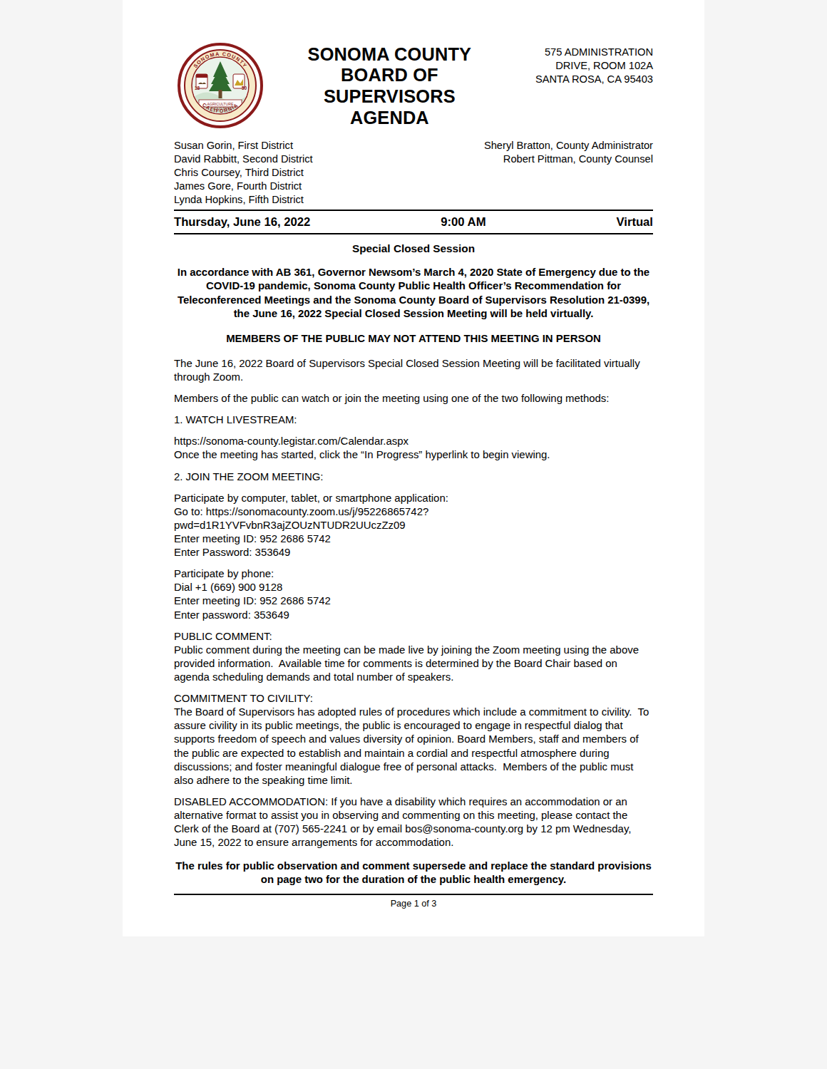AGRICULTURE INDUSTRY SONOMA COUNTY CALIFORNIA 18 50
SONOMA COUNTY
BOARD OF SUPERVISORS
AGENDA
575 ADMINISTRATION
DRIVE, ROOM 102A
SANTA ROSA, CA 95403
Susan Gorin, First District
David Rabbitt, Second District
Chris Coursey, Third District
James Gore, Fourth District
Lynda Hopkins, Fifth District
Sheryl Bratton, County Administrator
Robert Pittman, County Counsel
Thursday, June 16, 2022
9:00 AM
Virtual
Special Closed Session
In accordance with AB 361, Governor Newsom’s March 4, 2020 State of Emergency due to the COVID-19 pandemic, Sonoma County Public Health Officer’s Recommendation for Teleconferenced Meetings and the Sonoma County Board of Supervisors Resolution 21-0399, the June 16, 2022 Special Closed Session Meeting will be held virtually.
MEMBERS OF THE PUBLIC MAY NOT ATTEND THIS MEETING IN PERSON
The June 16, 2022 Board of Supervisors Special Closed Session Meeting will be facilitated virtually through Zoom.
Members of the public can watch or join the meeting using one of the two following methods:
1. WATCH LIVESTREAM:
https://sonoma-county.legistar.com/Calendar.aspx
Once the meeting has started, click the “In Progress” hyperlink to begin viewing.
2. JOIN THE ZOOM MEETING:
Participate by computer, tablet, or smartphone application:
Go to: https://sonomacounty.zoom.us/j/95226865742?pwd=d1R1YVFvbnR3ajZOUzNTUDR2UUczZz09
Enter meeting ID: 952 2686 5742
Enter Password: 353649
Participate by phone:
Dial +1 (669) 900 9128
Enter meeting ID: 952 2686 5742
Enter password: 353649
PUBLIC COMMENT:
Public comment during the meeting can be made live by joining the Zoom meeting using the above provided information. Available time for comments is determined by the Board Chair based on agenda scheduling demands and total number of speakers.
COMMITMENT TO CIVILITY:
The Board of Supervisors has adopted rules of procedures which include a commitment to civility. To assure civility in its public meetings, the public is encouraged to engage in respectful dialog that supports freedom of speech and values diversity of opinion. Board Members, staff and members of the public are expected to establish and maintain a cordial and respectful atmosphere during discussions; and foster meaningful dialogue free of personal attacks. Members of the public must also adhere to the speaking time limit.
DISABLED ACCOMMODATION: If you have a disability which requires an accommodation or an alternative format to assist you in observing and commenting on this meeting, please contact the Clerk of the Board at (707) 565-2241 or by email bos@sonoma-county.org by 12 pm Wednesday, June 15, 2022 to ensure arrangements for accommodation.
The rules for public observation and comment supersede and replace the standard provisions on page two for the duration of the public health emergency.
Page 1 of 3